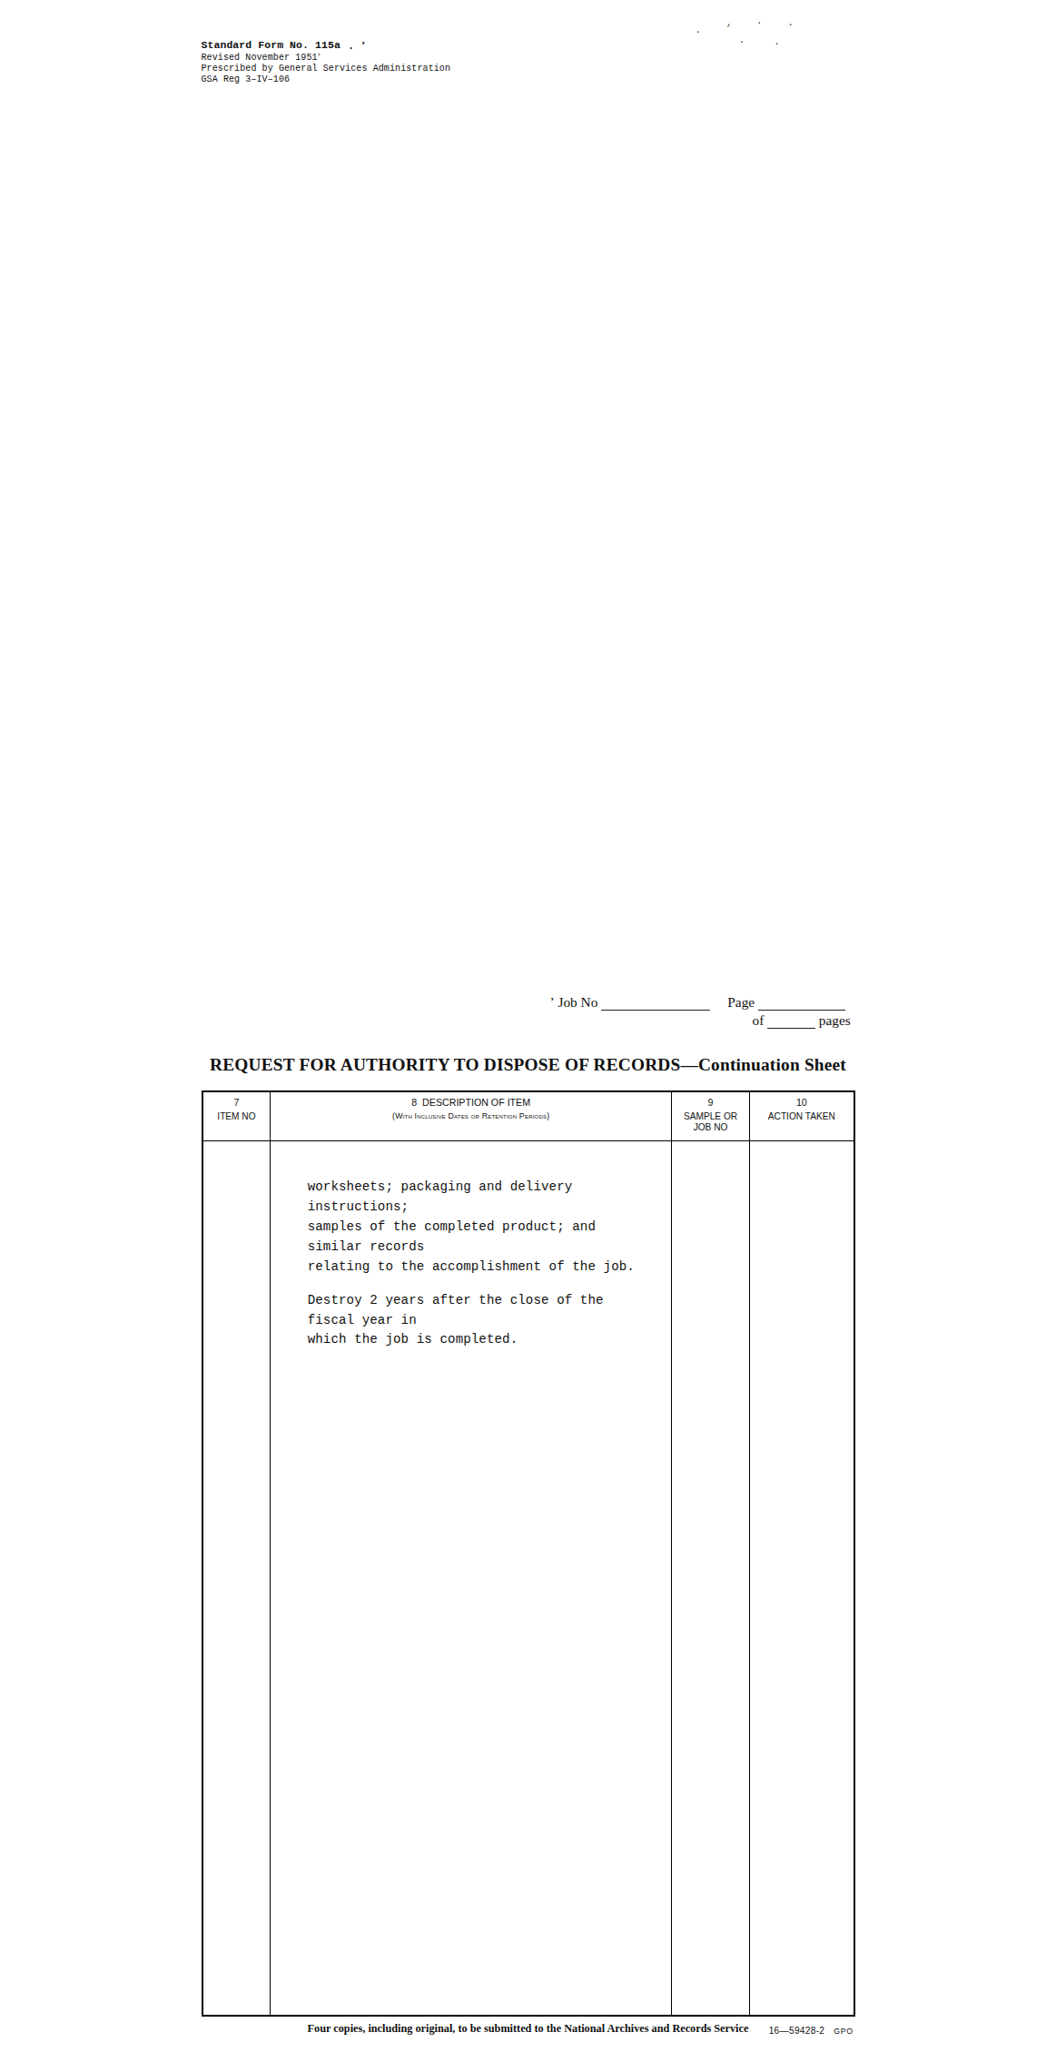. , . . . .
Standard Form No. 115a.’
Revised November 1951’
Prescribed by General Services Administration
GSA Reg 3–IV–106
’ Job No Page
of pages
REQUEST FOR AUTHORITY TO DISPOSE OF RECORDS—Continuation Sheet
| 7 ITEM NO | 8 DESCRIPTION OF ITEM (With Inclusive Dates or Retention Periods) | 9 SAMPLE OR JOB NO | 10 ACTION TAKEN |
| --- | --- | --- | --- |
| | worksheets; packaging and delivery instructions; samples of the completed product; and similar records relating to the accomplishment of the job. Destroy 2 years after the close of the fiscal year in which the job is completed. | | |
Four copies, including original, to be submitted to the National Archives and Records Service
16—59428-2GPO